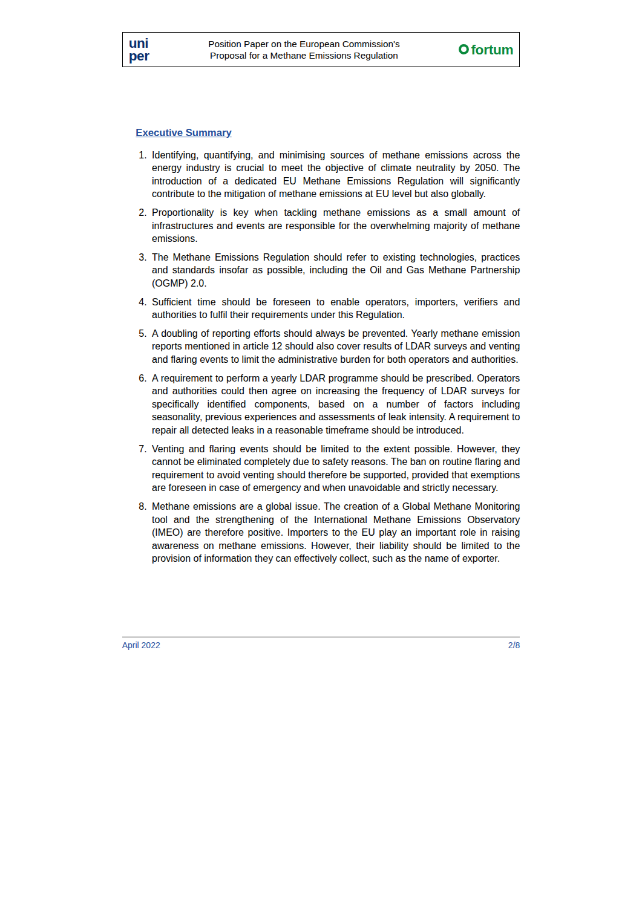uni per
Position Paper on the European Commission's
Proposal for a Methane Emissions Regulation
fortum
Executive Summary
Identifying, quantifying, and minimising sources of methane emissions across the energy industry is crucial to meet the objective of climate neutrality by 2050. The introduction of a dedicated EU Methane Emissions Regulation will significantly contribute to the mitigation of methane emissions at EU level but also globally.
Proportionality is key when tackling methane emissions as a small amount of infrastructures and events are responsible for the overwhelming majority of methane emissions.
The Methane Emissions Regulation should refer to existing technologies, practices and standards insofar as possible, including the Oil and Gas Methane Partnership (OGMP) 2.0.
Sufficient time should be foreseen to enable operators, importers, verifiers and authorities to fulfil their requirements under this Regulation.
A doubling of reporting efforts should always be prevented. Yearly methane emission reports mentioned in article 12 should also cover results of LDAR surveys and venting and flaring events to limit the administrative burden for both operators and authorities.
A requirement to perform a yearly LDAR programme should be prescribed. Operators and authorities could then agree on increasing the frequency of LDAR surveys for specifically identified components, based on a number of factors including seasonality, previous experiences and assessments of leak intensity. A requirement to repair all detected leaks in a reasonable timeframe should be introduced.
Venting and flaring events should be limited to the extent possible. However, they cannot be eliminated completely due to safety reasons. The ban on routine flaring and requirement to avoid venting should therefore be supported, provided that exemptions are foreseen in case of emergency and when unavoidable and strictly necessary.
Methane emissions are a global issue. The creation of a Global Methane Monitoring tool and the strengthening of the International Methane Emissions Observatory (IMEO) are therefore positive. Importers to the EU play an important role in raising awareness on methane emissions. However, their liability should be limited to the provision of information they can effectively collect, such as the name of exporter.
April 2022 2/8